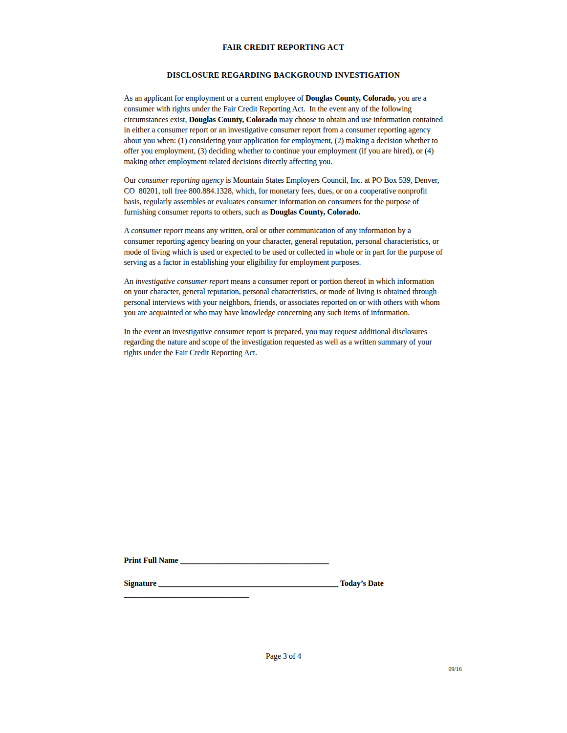FAIR CREDIT REPORTING ACT
DISCLOSURE REGARDING BACKGROUND INVESTIGATION
As an applicant for employment or a current employee of Douglas County, Colorado, you are a consumer with rights under the Fair Credit Reporting Act. In the event any of the following circumstances exist, Douglas County, Colorado may choose to obtain and use information contained in either a consumer report or an investigative consumer report from a consumer reporting agency about you when: (1) considering your application for employment, (2) making a decision whether to offer you employment, (3) deciding whether to continue your employment (if you are hired), or (4) making other employment-related decisions directly affecting you.
Our consumer reporting agency is Mountain States Employers Council, Inc. at PO Box 539, Denver, CO 80201, toll free 800.884.1328, which, for monetary fees, dues, or on a cooperative nonprofit basis, regularly assembles or evaluates consumer information on consumers for the purpose of furnishing consumer reports to others, such as Douglas County, Colorado.
A consumer report means any written, oral or other communication of any information by a consumer reporting agency bearing on your character, general reputation, personal characteristics, or mode of living which is used or expected to be used or collected in whole or in part for the purpose of serving as a factor in establishing your eligibility for employment purposes.
An investigative consumer report means a consumer report or portion thereof in which information on your character, general reputation, personal characteristics, or mode of living is obtained through personal interviews with your neighbors, friends, or associates reported on or with others with whom you are acquainted or who may have knowledge concerning any such items of information.
In the event an investigative consumer report is prepared, you may request additional disclosures regarding the nature and scope of the investigation requested as well as a written summary of your rights under the Fair Credit Reporting Act.
Print Full Name ______________________________________
Signature ______________________________________________ Today’s Date ________________________________
Page 3 of 4
09/16